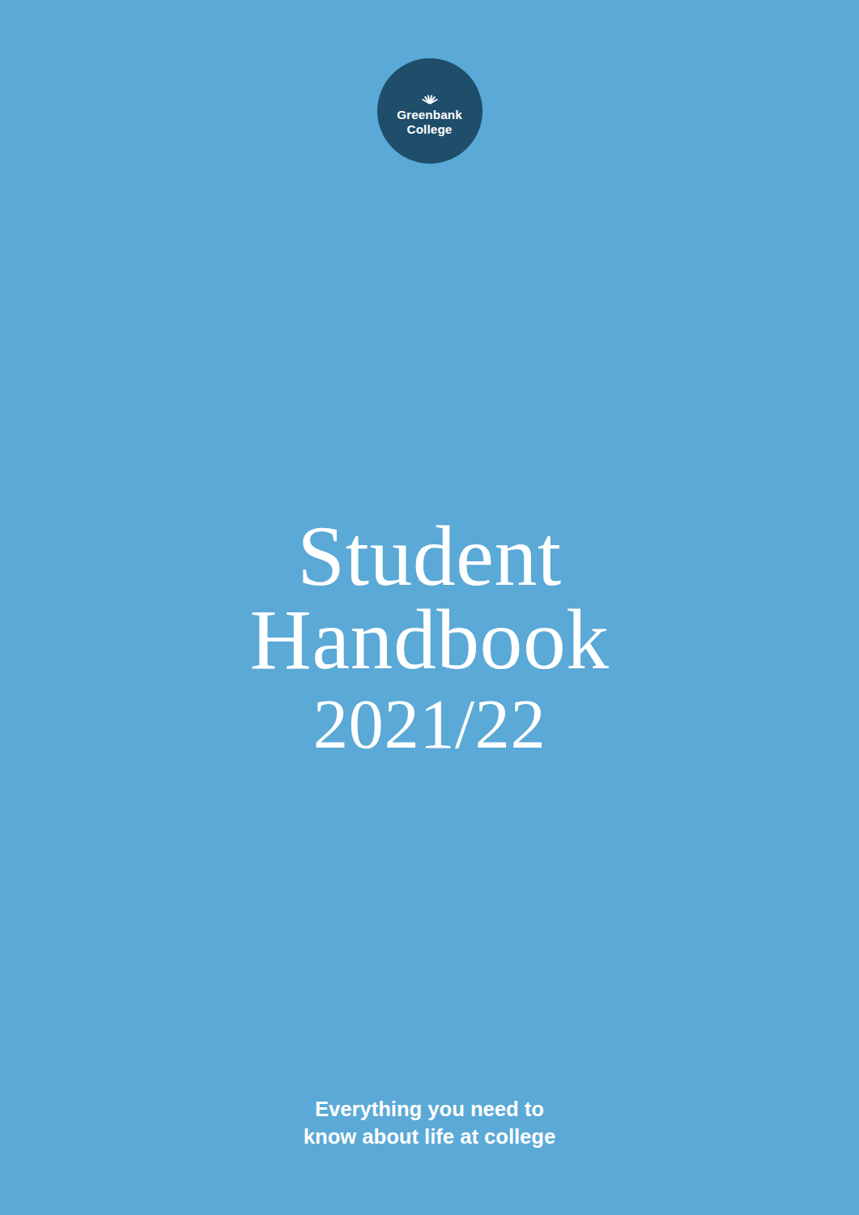Greenbank
College
Student Handbook 2021/22
Everything you need to know about life at college